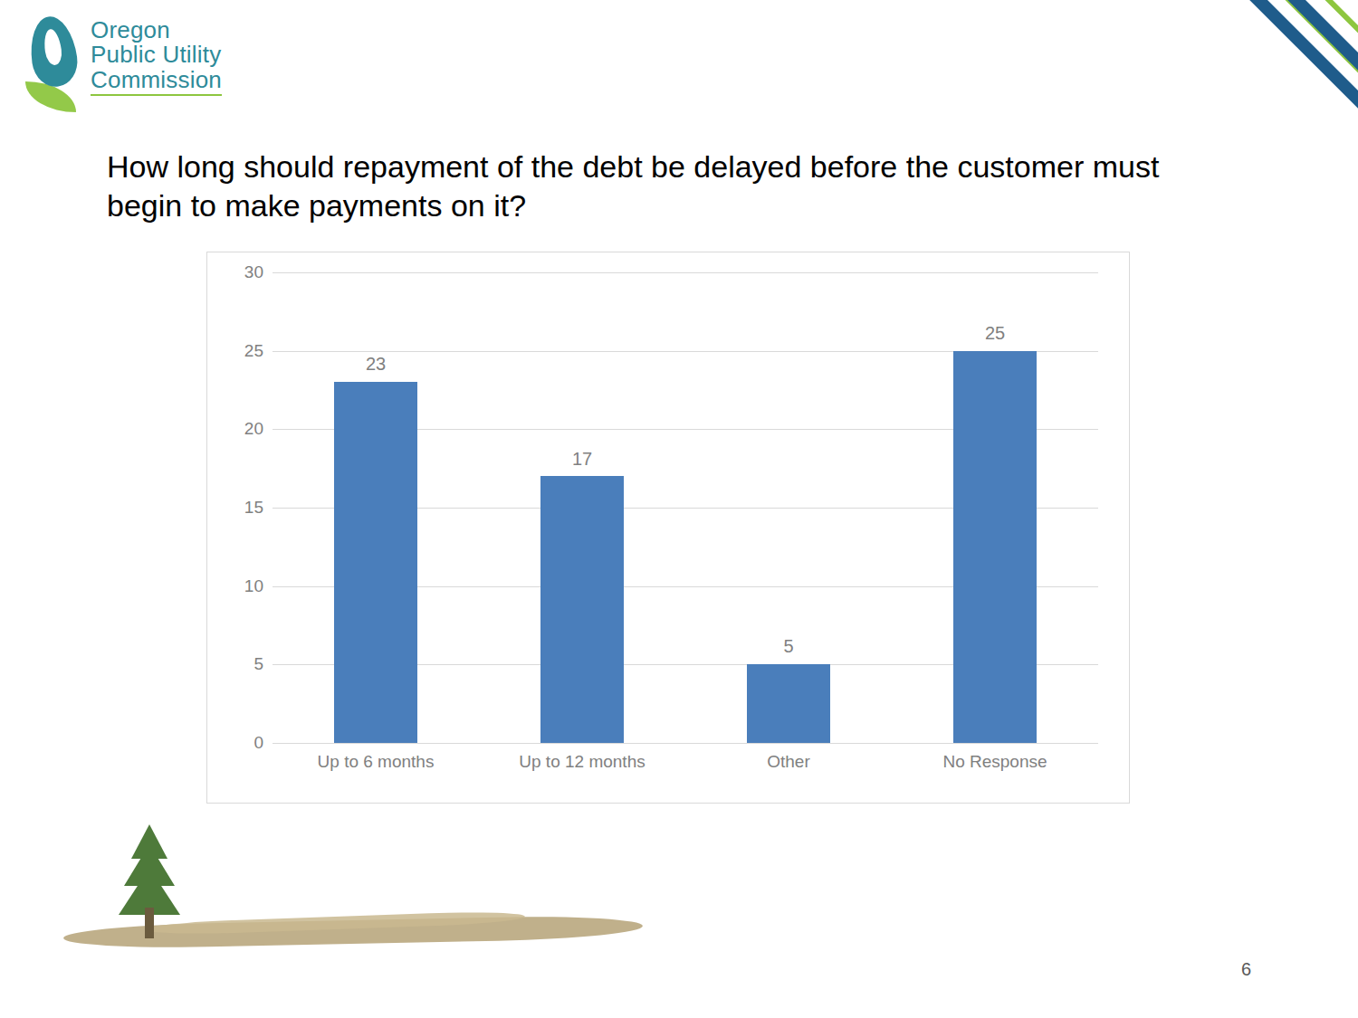Oregon
Public Utility
Commission
How long should repayment of the debt be delayed before the customer must begin to make payments on it?
30
25
20
15
10
5
0
23
17
5
25
Up to 6 months
Up to 12 months
Other
No Response
6